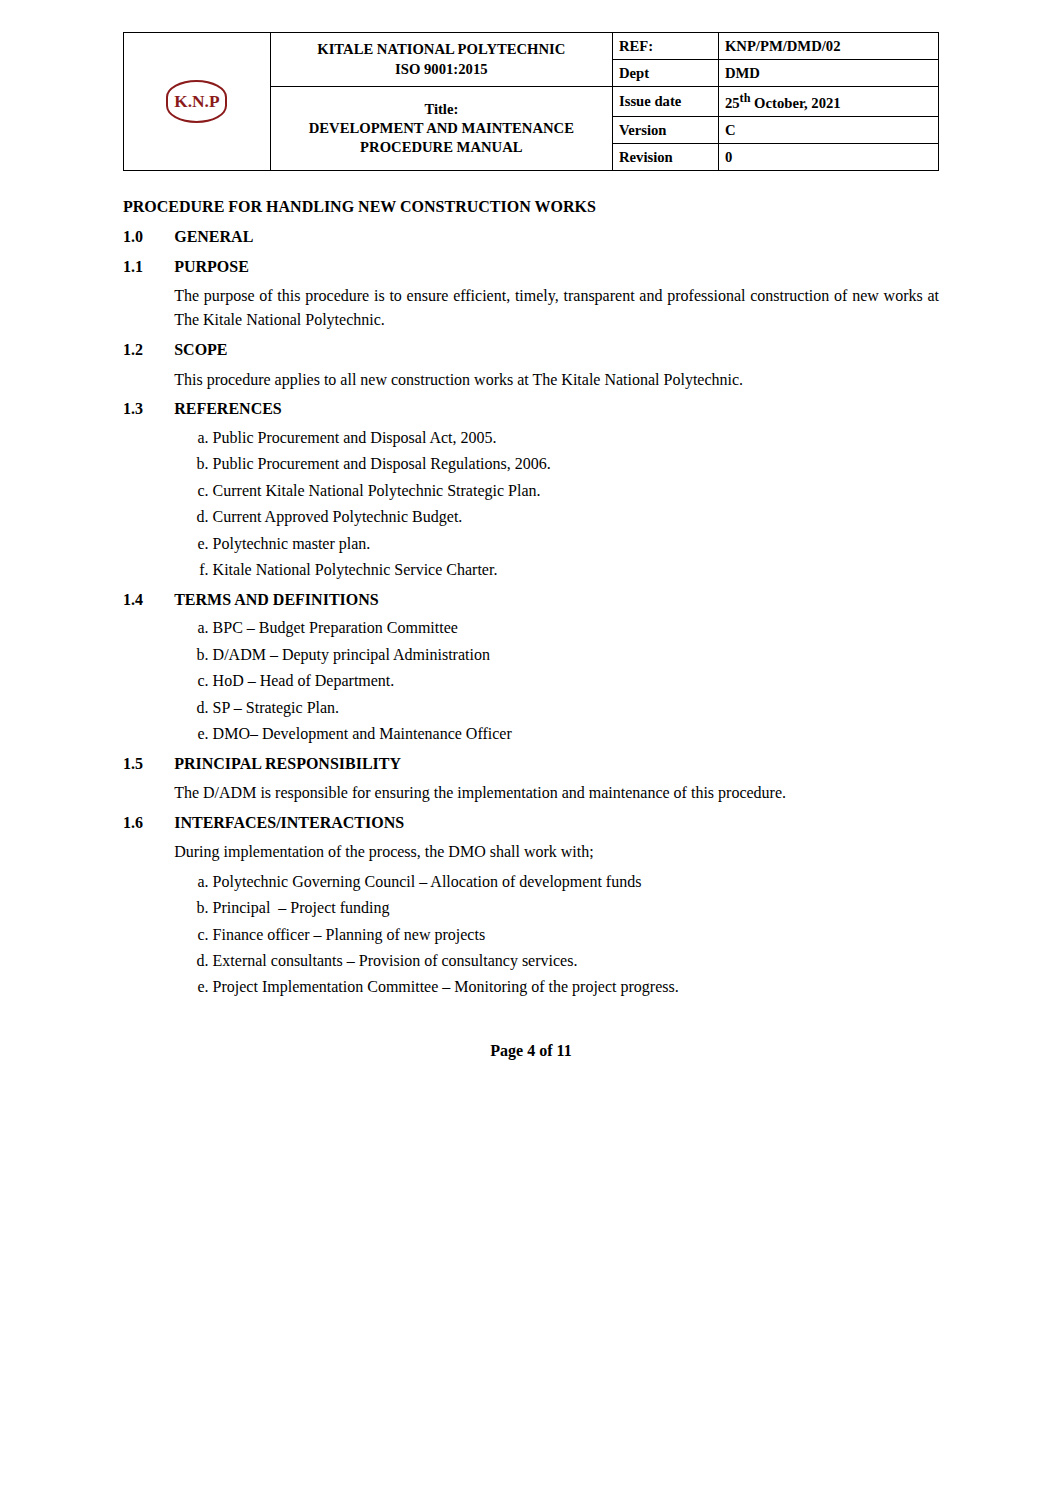| K.N.P | KITALE NATIONAL POLYTECHNIC ISO 9001:2015 | REF: | KNP/PM/DMD/02 |
| Dept | DMD |
| Title: DEVELOPMENT AND MAINTENANCE PROCEDURE MANUAL | Issue date | 25 th October, 2021 |
| Version | C |
| Revision | 0 |
Procedure for Handling New Construction Works
1.0 General
1.1 Purpose
The purpose of this procedure is to ensure efficient, timely, transparent and professional construction of new works at The Kitale National Polytechnic.
1.2 Scope
This procedure applies to all new construction works at The Kitale National Polytechnic.
1.3 References
Public Procurement and Disposal Act, 2005.
Public Procurement and Disposal Regulations, 2006.
Current Kitale National Polytechnic Strategic Plan.
Current Approved Polytechnic Budget.
Polytechnic master plan.
Kitale National Polytechnic Service Charter.
1.4 Terms and Definitions
BPC – Budget Preparation Committee
D/ADM – Deputy principal Administration
HoD – Head of Department.
SP – Strategic Plan.
DMO– Development and Maintenance Officer
1.5 Principal Responsibility
The D/ADM is responsible for ensuring the implementation and maintenance of this procedure.
1.6 Interfaces/Interactions
During implementation of the process, the DMO shall work with;
Polytechnic Governing Council – Allocation of development funds
Principal – Project funding
Finance officer – Planning of new projects
External consultants – Provision of consultancy services.
Project Implementation Committee – Monitoring of the project progress.
Page 4 of 11